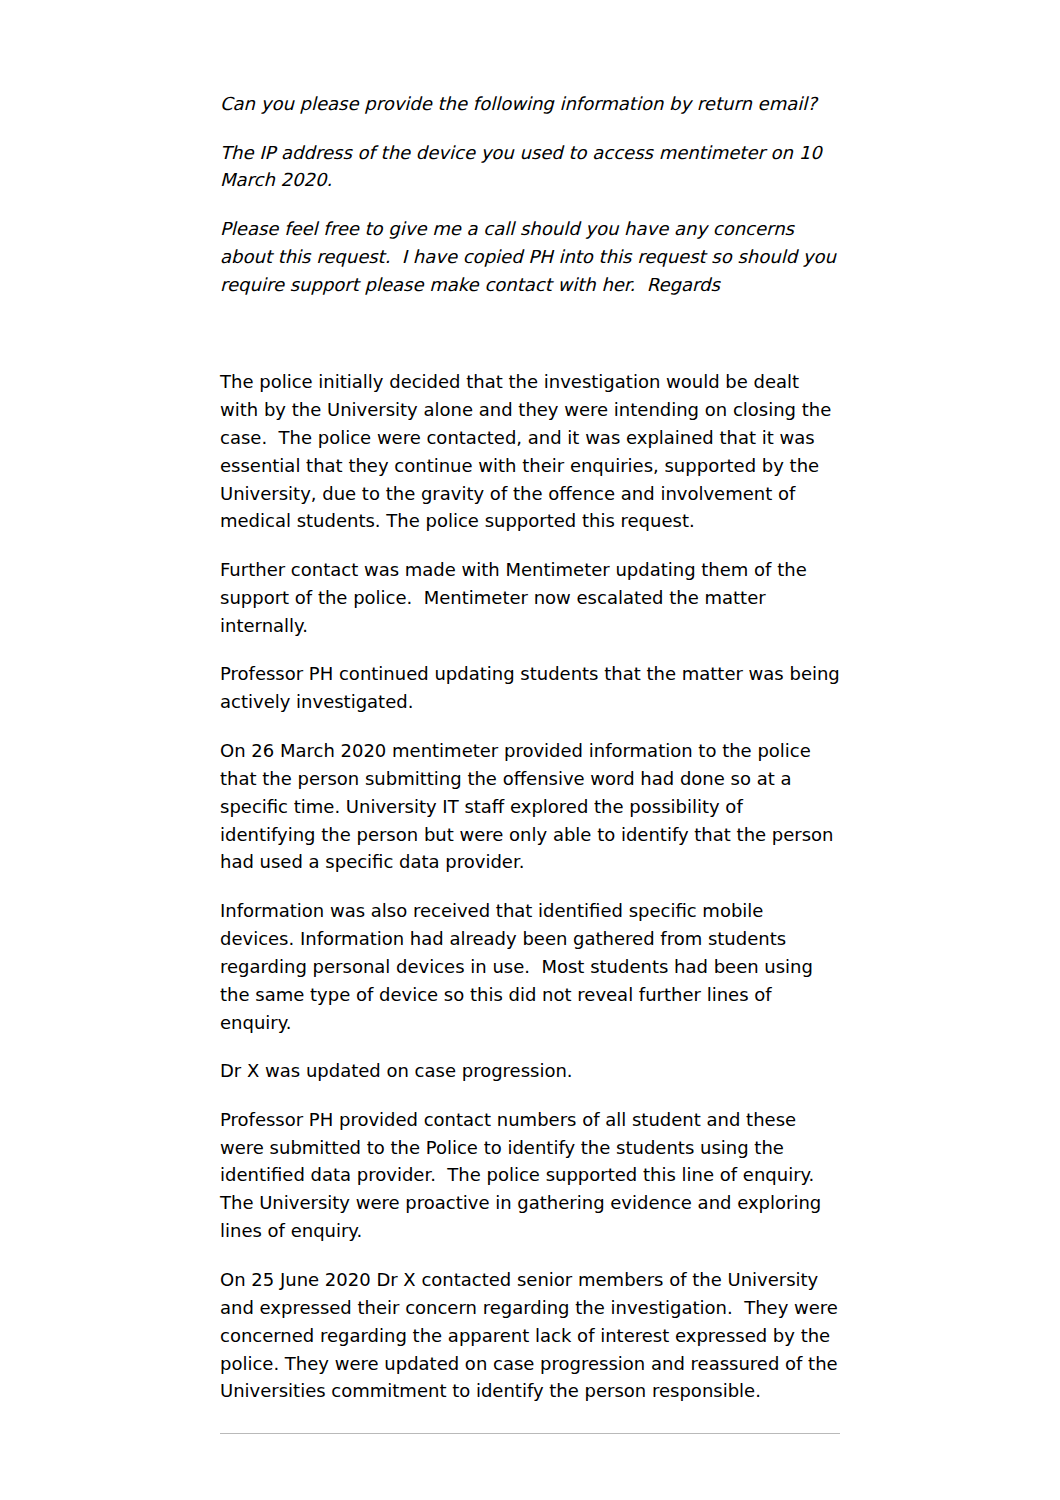Can you please provide the following information by return email?
The IP address of the device you used to access mentimeter on 10 March 2020.
Please feel free to give me a call should you have any concerns about this request. I have copied PH into this request so should you require support please make contact with her. Regards
The police initially decided that the investigation would be dealt with by the University alone and they were intending on closing the case. The police were contacted, and it was explained that it was essential that they continue with their enquiries, supported by the University, due to the gravity of the offence and involvement of medical students. The police supported this request.
Further contact was made with Mentimeter updating them of the support of the police. Mentimeter now escalated the matter internally.
Professor PH continued updating students that the matter was being actively investigated.
On 26 March 2020 mentimeter provided information to the police that the person submitting the offensive word had done so at a specific time. University IT staff explored the possibility of identifying the person but were only able to identify that the person had used a specific data provider.
Information was also received that identified specific mobile devices. Information had already been gathered from students regarding personal devices in use. Most students had been using the same type of device so this did not reveal further lines of enquiry.
Dr X was updated on case progression.
Professor PH provided contact numbers of all student and these were submitted to the Police to identify the students using the identified data provider. The police supported this line of enquiry.
The University were proactive in gathering evidence and exploring lines of enquiry.
On 25 June 2020 Dr X contacted senior members of the University and expressed their concern regarding the investigation. They were concerned regarding the apparent lack of interest expressed by the police. They were updated on case progression and reassured of the Universities commitment to identify the person responsible.